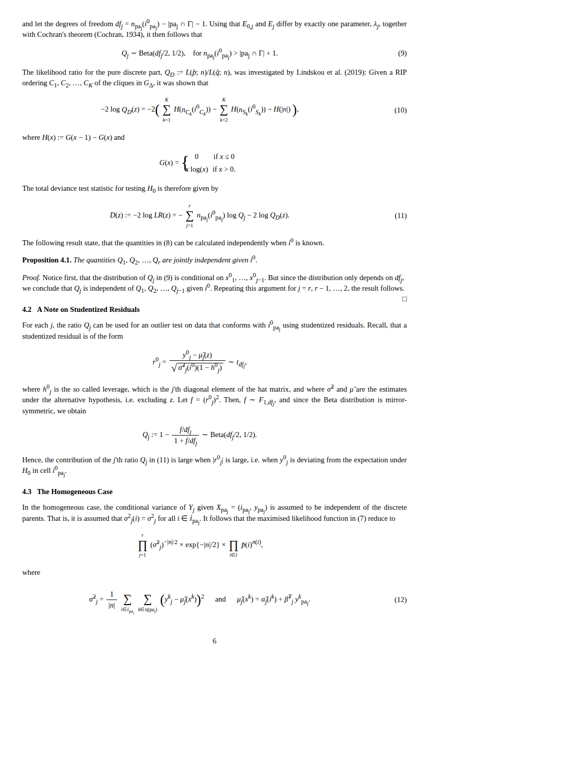and let the degrees of freedom dfj = npaj(i0paj) − |paj ∩ Γ| − 1. Using that E0,j and Ej differ by exactly one parameter, λj, together with Cochran's theorem (Cochran, 1934), it then follows that
Qj ∼ Beta(dfj/2, 1/2), for npaj(i0paj) > |paj ∩ Γ| + 1.
(9)
The likelihood ratio for the pure discrete part, QD := L(p̂; n)/L(q̂; n), was investigated by Lindskou et al. (2019): Given a RIP ordering C1, C2, …, CK of the cliques in GΔ, it was shown that
−2 log QD(z) = −2( K∑k=1 H(nCk(i0Ck)) − K∑k=2 H(nSk(i0Sk)) − H(|n|) ),
(10)
where H(x) := G(x − 1) − G(x) and
G(x) = {
| 0 | if x ≤ 0 |
| x log( x ) | if x > 0. |
The total deviance test statistic for testing H0 is therefore given by
D(z) := −2 log LR(z) = − r∑j=1 npaj(i0paj) log Qj − 2 log QD(z).
(11)
The following result state, that the quantities in (8) can be calculated independently when i0 is known.
Proposition 4.1. The quantities Q1, Q2, …, Qr are jointly independent given i0.
Proof. Notice first, that the distribution of Qj in (9) is conditional on x01, …, x0j−1. But since the distribution only depends on dfj, we conclude that Qj is independent of Q1, Q2, …, Qj−1 given i0. Repeating this argument for j = r, r − 1, …, 2, the result follows. □
4.2 A Note on Studentized Residuals
For each j, the ratio Qj can be used for an outlier test on data that conforms with i0paj using studentized residuals. Recall, that a studentized residual is of the form
r0j = y0j − μ̃j(z) √σ̃2j(i0)(1 − h0j) ∼ tdfj,
where h0j is the so called leverage, which is the j'th diagonal element of the hat matrix, and where σ̃2 and μ̃ are the estimates under the alternative hypothesis, i.e. excluding z. Let f = (r0j)2. Then, f ∼ F1,dfj, and since the Beta distribution is mirror-symmetric, we obtain
Qj := 1 − f/dfj 1 + f/dfj ∼ Beta(dfj/2, 1/2).
Hence, the contribution of the j'th ratio Qj in (11) is large when |r0j| is large, i.e. when y0j is deviating from the expectation under H0 in cell i0paj.
4.3 The Homogeneous Case
In the homogeneous case, the conditional variance of Yj given Xpaj = (ipaj, ypaj) is assumed to be independent of the discrete parents. That is, it is assumed that σ2j(i) = σ2j for all i ∈ ⅈpaj. It follows that the maximised likelihood function in (7) reduce to
r∏j=1 (σ̂2j)−|n|/2 × exp{−|n|/2} × ∏i∈ⅈ p̂(i)n(i),
where
σ̂2j = 1|n| ∑i∈ⅈpaj ∑k∈η(paj) (ykj − μ̂j(xk))2 and μ̂j(xk) = α̂j(ik) + β̂Tj ykpaj.
(12)
6